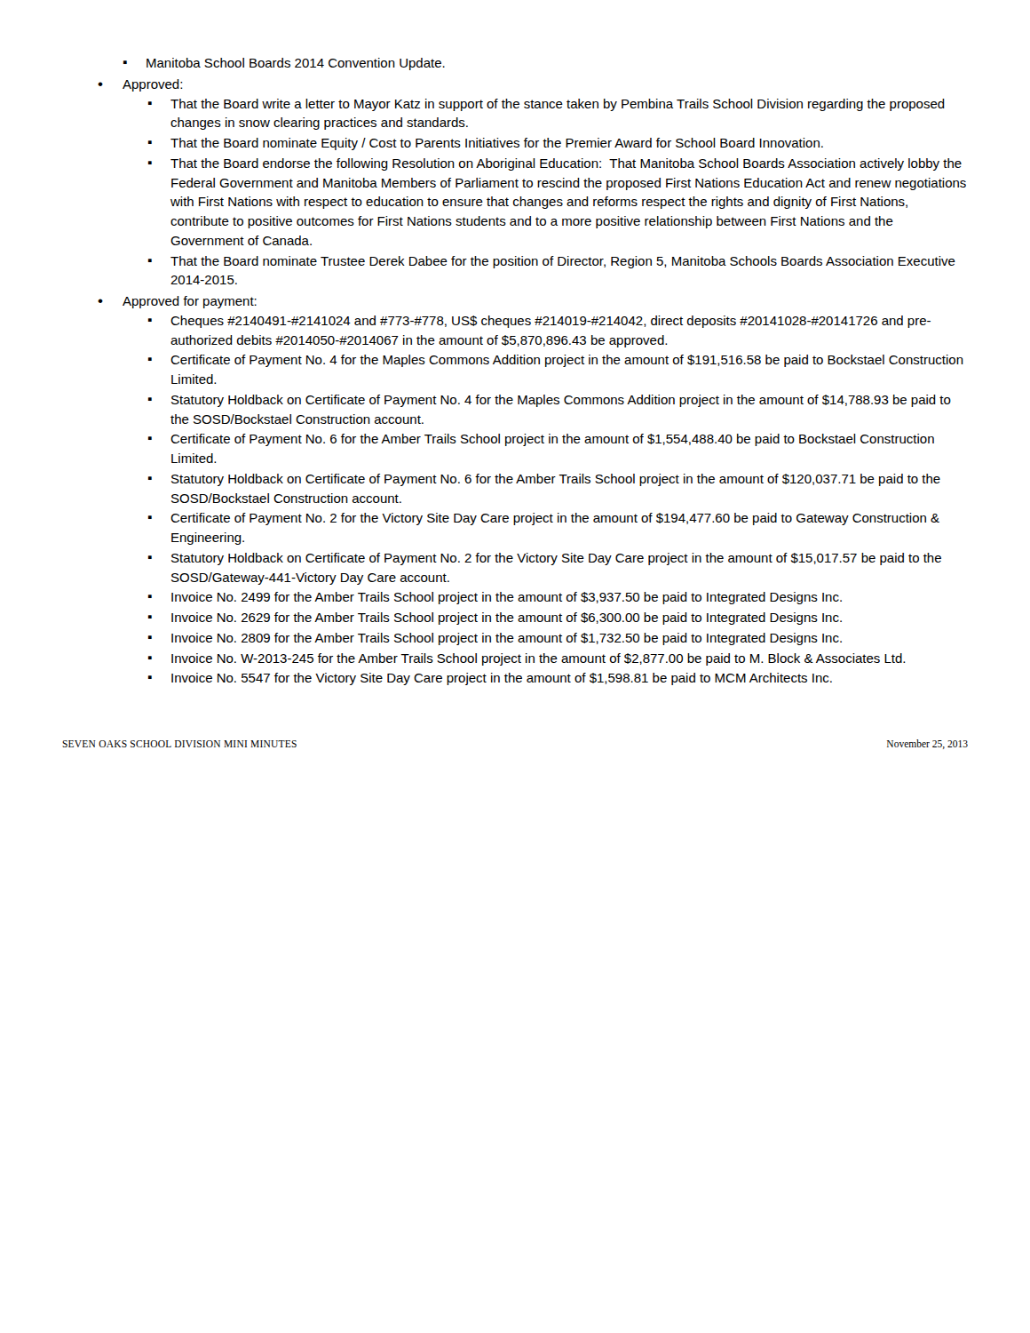Manitoba School Boards 2014 Convention Update.
Approved:
That the Board write a letter to Mayor Katz in support of the stance taken by Pembina Trails School Division regarding the proposed changes in snow clearing practices and standards.
That the Board nominate Equity / Cost to Parents Initiatives for the Premier Award for School Board Innovation.
That the Board endorse the following Resolution on Aboriginal Education: That Manitoba School Boards Association actively lobby the Federal Government and Manitoba Members of Parliament to rescind the proposed First Nations Education Act and renew negotiations with First Nations with respect to education to ensure that changes and reforms respect the rights and dignity of First Nations, contribute to positive outcomes for First Nations students and to a more positive relationship between First Nations and the Government of Canada.
That the Board nominate Trustee Derek Dabee for the position of Director, Region 5, Manitoba Schools Boards Association Executive 2014-2015.
Approved for payment:
Cheques #2140491-#2141024 and #773-#778, US$ cheques #214019-#214042, direct deposits #20141028-#20141726 and pre-authorized debits #2014050-#2014067 in the amount of $5,870,896.43 be approved.
Certificate of Payment No. 4 for the Maples Commons Addition project in the amount of $191,516.58 be paid to Bockstael Construction Limited.
Statutory Holdback on Certificate of Payment No. 4 for the Maples Commons Addition project in the amount of $14,788.93 be paid to the SOSD/Bockstael Construction account.
Certificate of Payment No. 6 for the Amber Trails School project in the amount of $1,554,488.40 be paid to Bockstael Construction Limited.
Statutory Holdback on Certificate of Payment No. 6 for the Amber Trails School project in the amount of $120,037.71 be paid to the SOSD/Bockstael Construction account.
Certificate of Payment No. 2 for the Victory Site Day Care project in the amount of $194,477.60 be paid to Gateway Construction & Engineering.
Statutory Holdback on Certificate of Payment No. 2 for the Victory Site Day Care project in the amount of $15,017.57 be paid to the SOSD/Gateway-441-Victory Day Care account.
Invoice No. 2499 for the Amber Trails School project in the amount of $3,937.50 be paid to Integrated Designs Inc.
Invoice No. 2629 for the Amber Trails School project in the amount of $6,300.00 be paid to Integrated Designs Inc.
Invoice No. 2809 for the Amber Trails School project in the amount of $1,732.50 be paid to Integrated Designs Inc.
Invoice No. W-2013-245 for the Amber Trails School project in the amount of $2,877.00 be paid to M. Block & Associates Ltd.
Invoice No. 5547 for the Victory Site Day Care project in the amount of $1,598.81 be paid to MCM Architects Inc.
SEVEN OAKS SCHOOL DIVISION MINI MINUTES
November 25, 2013